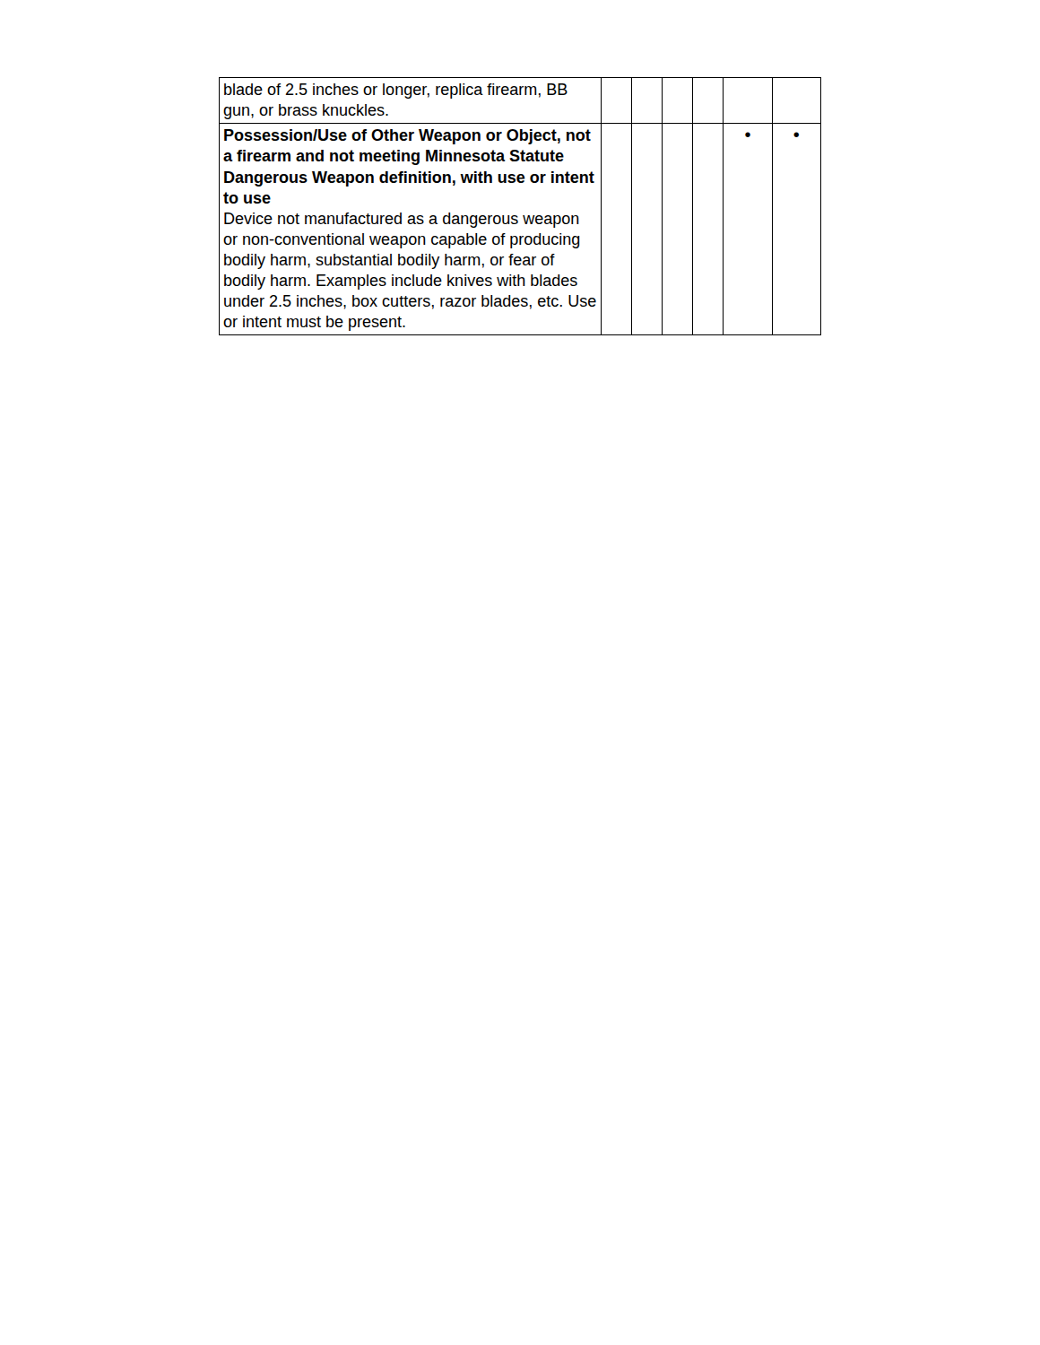| blade of 2.5 inches or longer, replica firearm, BB gun, or brass knuckles. | | | | | | |
| Possession/Use of Other Weapon or Object, not a firearm and not meeting Minnesota Statute Dangerous Weapon definition, with use or intent to use Device not manufactured as a dangerous weapon or non-conventional weapon capable of producing bodily harm, substantial bodily harm, or fear of bodily harm. Examples include knives with blades under 2.5 inches, box cutters, razor blades, etc. Use or intent must be present. | | | | | • | • |